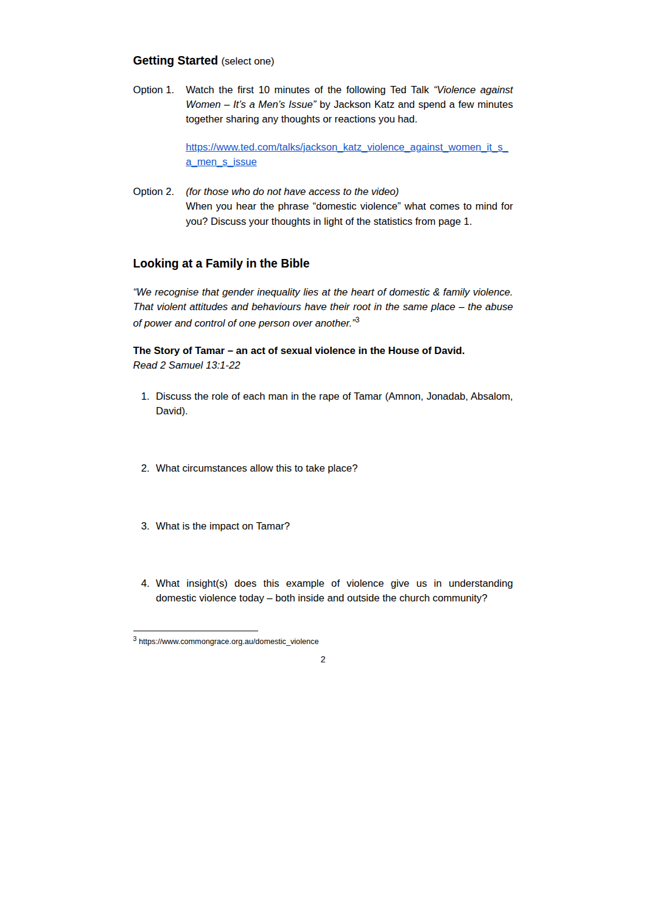Getting Started (select one)
Option 1.
Watch the first 10 minutes of the following Ted Talk “Violence against Women – It’s a Men’s Issue” by Jackson Katz and spend a few minutes together sharing any thoughts or reactions you had.
https://www.ted.com/talks/jackson_katz_violence_against_women_it_s_a_men_s_issue
Option 2.
(for those who do not have access to the video)
When you hear the phrase “domestic violence” what comes to mind for you? Discuss your thoughts in light of the statistics from page 1.
Looking at a Family in the Bible
“We recognise that gender inequality lies at the heart of domestic & family violence. That violent attitudes and behaviours have their root in the same place – the abuse of power and control of one person over another.”3
The Story of Tamar – an act of sexual violence in the House of David.
Read 2 Samuel 13:1-22
Discuss the role of each man in the rape of Tamar (Amnon, Jonadab, Absalom, David).
What circumstances allow this to take place?
What is the impact on Tamar?
What insight(s) does this example of violence give us in understanding domestic violence today – both inside and outside the church community?
3 https://www.commongrace.org.au/domestic_violence
2